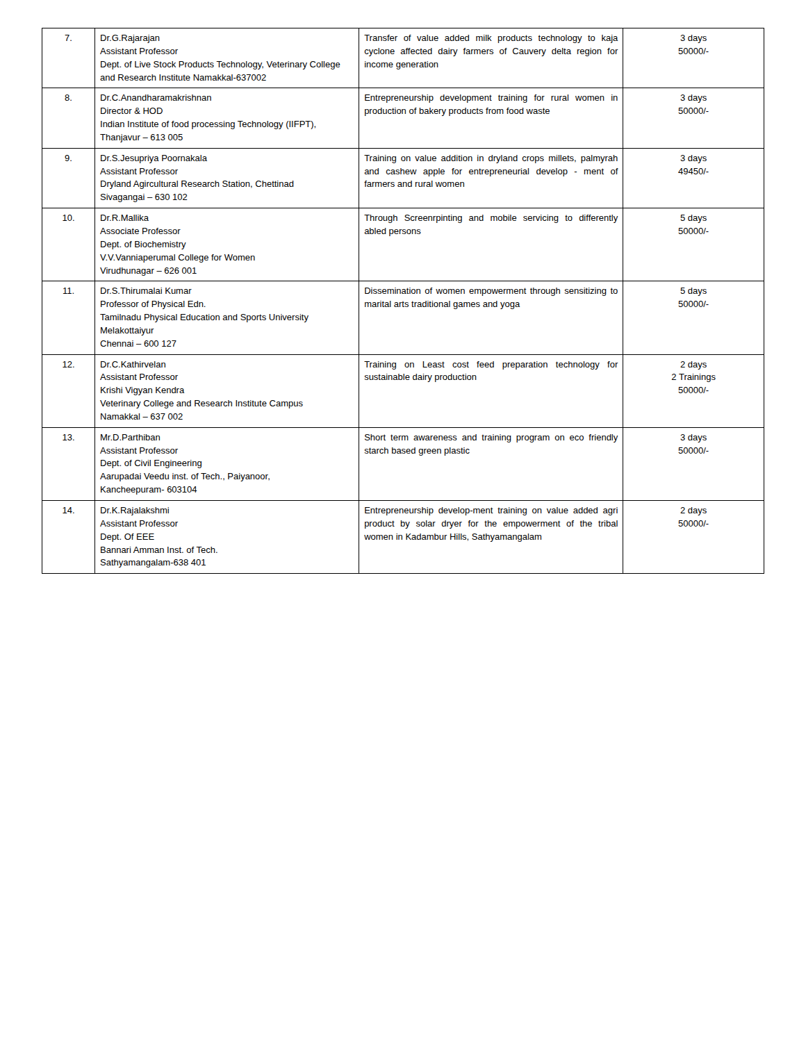| 7. | Dr.G.Rajarajan Assistant Professor Dept. of Live Stock Products Technology, Veterinary College and Research Institute Namakkal-637002 | Transfer of value added milk products technology to kaja cyclone affected dairy farmers of Cauvery delta region for income generation | 3 days 50000/- |
| 8. | Dr.C.Anandharamakrishnan Director & HOD Indian Institute of food processing Technology (IIFPT), Thanjavur – 613 005 | Entrepreneurship development training for rural women in production of bakery products from food waste | 3 days 50000/- |
| 9. | Dr.S.Jesupriya Poornakala Assistant Professor Dryland Agircultural Research Station, Chettinad Sivagangai – 630 102 | Training on value addition in dryland crops millets, palmyrah and cashew apple for entrepreneurial develop - ment of farmers and rural women | 3 days 49450/- |
| 10. | Dr.R.Mallika Associate Professor Dept. of Biochemistry V.V.Vanniaperumal College for Women Virudhunagar – 626 001 | Through Screenrpinting and mobile servicing to differently abled persons | 5 days 50000/- |
| 11. | Dr.S.Thirumalai Kumar Professor of Physical Edn. Tamilnadu Physical Education and Sports University Melakottaiyur Chennai – 600 127 | Dissemination of women empowerment through sensitizing to marital arts traditional games and yoga | 5 days 50000/- |
| 12. | Dr.C.Kathirvelan Assistant Professor Krishi Vigyan Kendra Veterinary College and Research Institute Campus Namakkal – 637 002 | Training on Least cost feed preparation technology for sustainable dairy production | 2 days 2 Trainings 50000/- |
| 13. | Mr.D.Parthiban Assistant Professor Dept. of Civil Engineering Aarupadai Veedu inst. of Tech., Paiyanoor, Kancheepuram- 603104 | Short term awareness and training program on eco friendly starch based green plastic | 3 days 50000/- |
| 14. | Dr.K.Rajalakshmi Assistant Professor Dept. Of EEE Bannari Amman Inst. of Tech. Sathyamangalam-638 401 | Entrepreneurship develop-ment training on value added agri product by solar dryer for the empowerment of the tribal women in Kadambur Hills, Sathyamangalam | 2 days 50000/- |